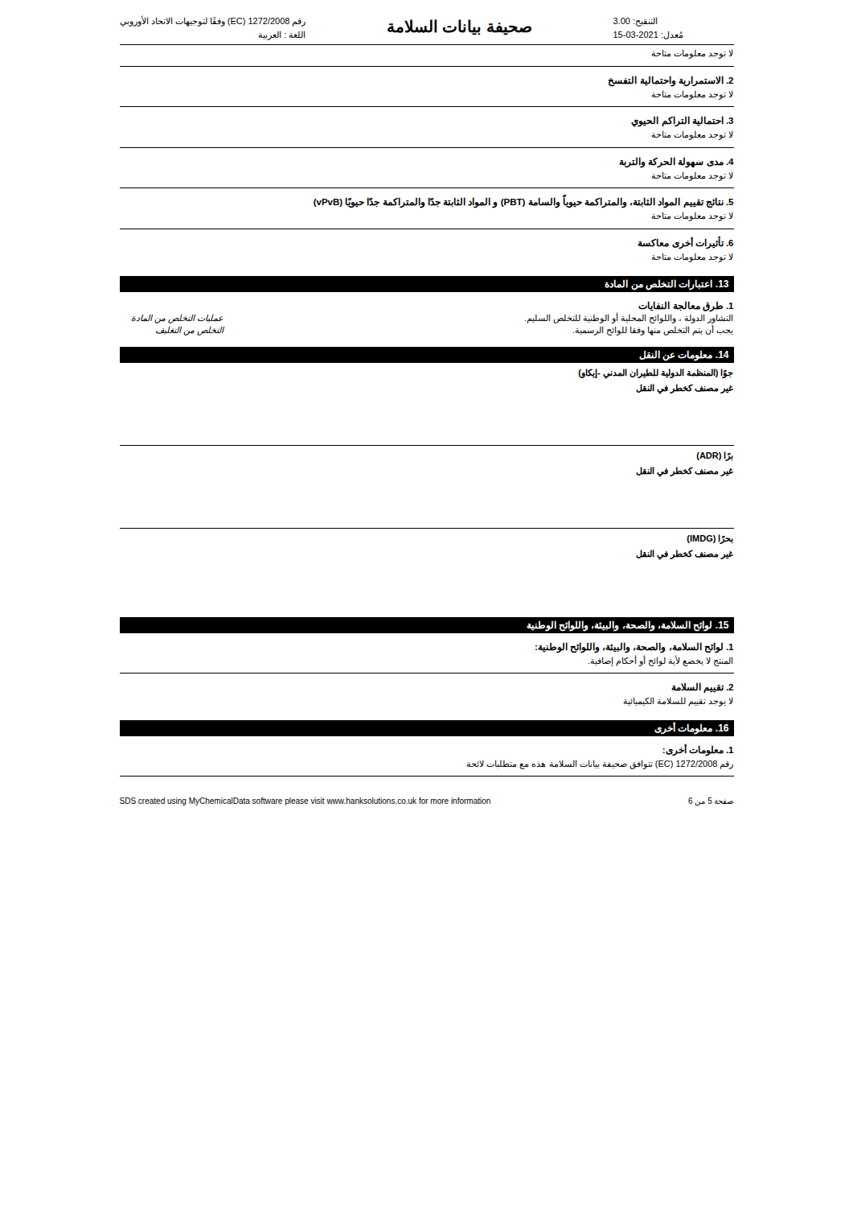التنقيح: 3.00
مُعدل: 2021-03-15
صحيفة بيانات السلامة
رقم 1272/2008 (EC) وفقًا لتوجيهات الاتحاد الأوروبي
اللغة : العربية
لا توجد معلومات متاحة
2. الاستمرارية واحتمالية التفسخ
لا توجد معلومات متاحة
3. احتمالية التراكم الحيوي
لا توجد معلومات متاحة
4. مدى سهولة الحركة والتربة
لا توجد معلومات متاحة
5. نتائج تقييم المواد الثابتة، والمتراكمة حيوياً والسامة (PBT) و المواد الثابتة جدًا والمتراكمة جدًا حيويًا (vPvB)
لا توجد معلومات متاحة
6. تأثيرات أخرى معاكسة
لا توجد معلومات متاحة
13. اعتبارات التخلص من المادة
1. طرق معالجة النفايات
التشاور الدولة ، واللوائح المحلية أو الوطنية للتخلص السليم.
عمليات التخلص من المادة
يجب أن يتم التخلص منها وفقا للوائح الرسمية.
التخلص من التغليف
14. معلومات عن النقل
جوًا (المنظمة الدولية للطيران المدني -إيكاو)
غير مصنف كخطر في النقل
برًا (ADR)
غير مصنف كخطر في النقل
بحرًا (IMDG)
غير مصنف كخطر في النقل
15. لوائح السلامة، والصحة، والبيئة، واللوائح الوطنية
1. لوائح السلامة، والصحة، والبيئة، واللوائح الوطنية:
المنتج لا يخضع لأية لوائح أو أحكام إضافية.
2. تقييم السلامة
لا يوجد تقييم للسلامة الكيميائية
16. معلومات أخرى
1. معلومات أخرى:
رقم 1272/2008 (EC) تتوافق صحيفة بيانات السلامة هذه مع متطلبات لائحة
SDS created using MyChemicalData software please visit www.hanksolutions.co.uk for more information
صفحة 5 من 6